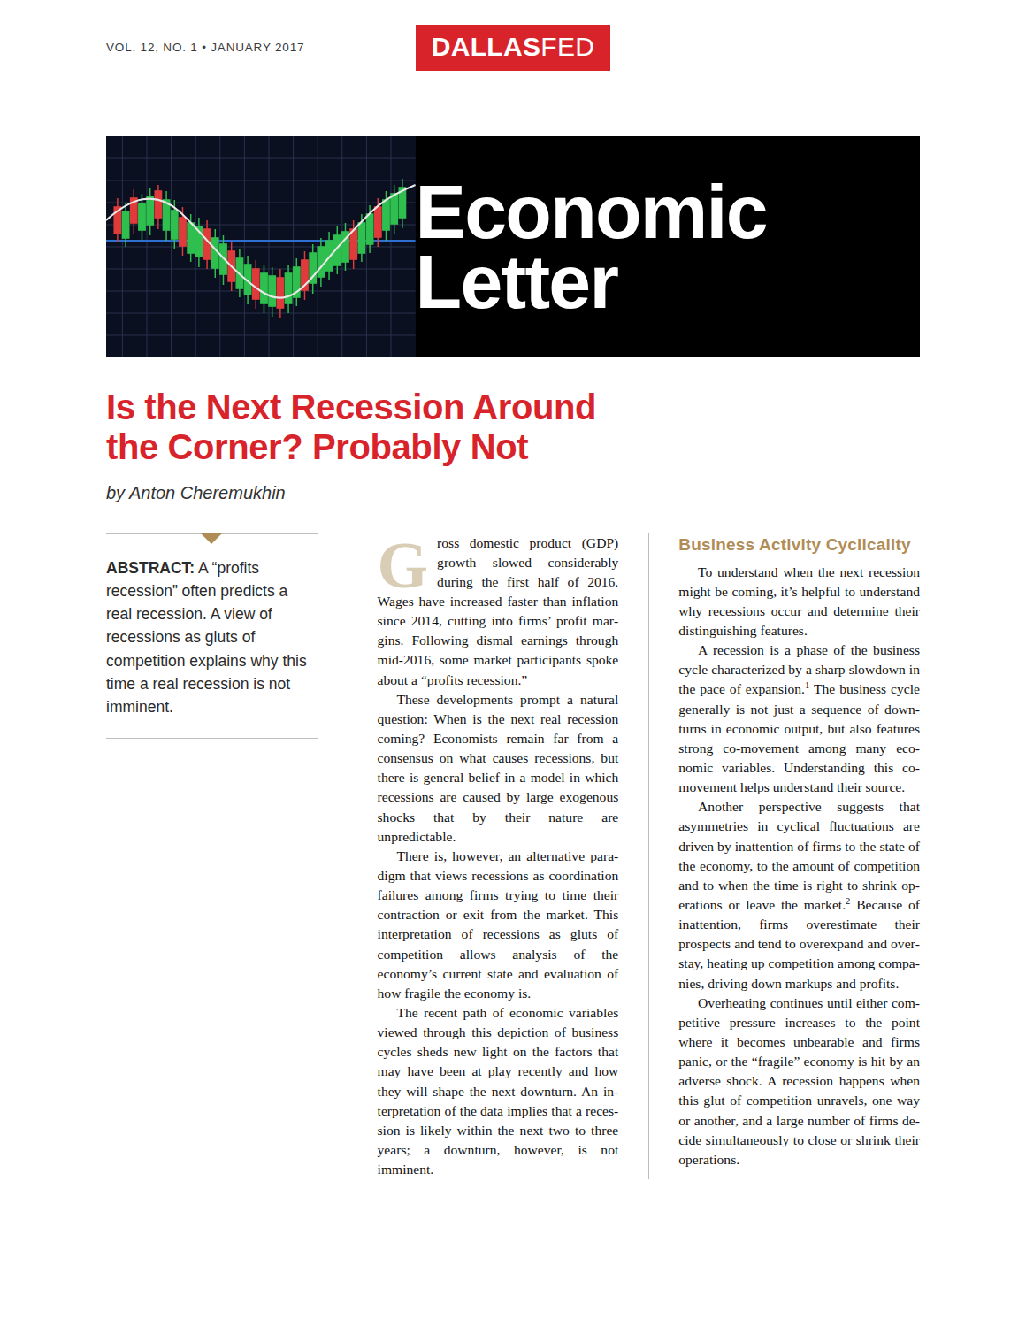VOL. 12, NO. 1 • JANUARY 2017
DALLASFED
Economic
Letter
Is the Next Recession Around
the Corner? Probably Not
by Anton Cheremukhin
ABSTRACT: A “profits recession” often predicts a real recession. A view of recessions as gluts of competition explains why this time a real recession is not imminent.
Gross domestic product (GDP) growth slowed considerably during the first half of 2016. Wages have increased faster than inflation since 2014, cutting into firms’ profit margins. Following dismal earnings through mid-2016, some market participants spoke about a “profits recession.”
These developments prompt a natural question: When is the next real recession coming? Economists remain far from a consensus on what causes recessions, but there is general belief in a model in which recessions are caused by large exogenous shocks that by their nature are unpredictable.
There is, however, an alternative paradigm that views recessions as coordination failures among firms trying to time their contraction or exit from the market. This interpretation of recessions as gluts of competition allows analysis of the economy’s current state and evaluation of how fragile the economy is.
The recent path of economic variables viewed through this depiction of business cycles sheds new light on the factors that may have been at play recently and how they will shape the next downturn. An interpretation of the data implies that a recession is likely within the next two to three years; a downturn, however, is not imminent.
Business Activity Cyclicality
To understand when the next recession might be coming, it’s helpful to understand why recessions occur and determine their distinguishing features.
A recession is a phase of the business cycle characterized by a sharp slowdown in the pace of expansion.1 The business cycle generally is not just a sequence of downturns in economic output, but also features strong co-movement among many economic variables. Understanding this co-movement helps understand their source.
Another perspective suggests that asymmetries in cyclical fluctuations are driven by inattention of firms to the state of the economy, to the amount of competition and to when the time is right to shrink operations or leave the market.2 Because of inattention, firms overestimate their prospects and tend to overexpand and overstay, heating up competition among companies, driving down markups and profits.
Overheating continues until either competitive pressure increases to the point where it becomes unbearable and firms panic, or the “fragile” economy is hit by an adverse shock. A recession happens when this glut of competition unravels, one way or another, and a large number of firms decide simultaneously to close or shrink their operations.